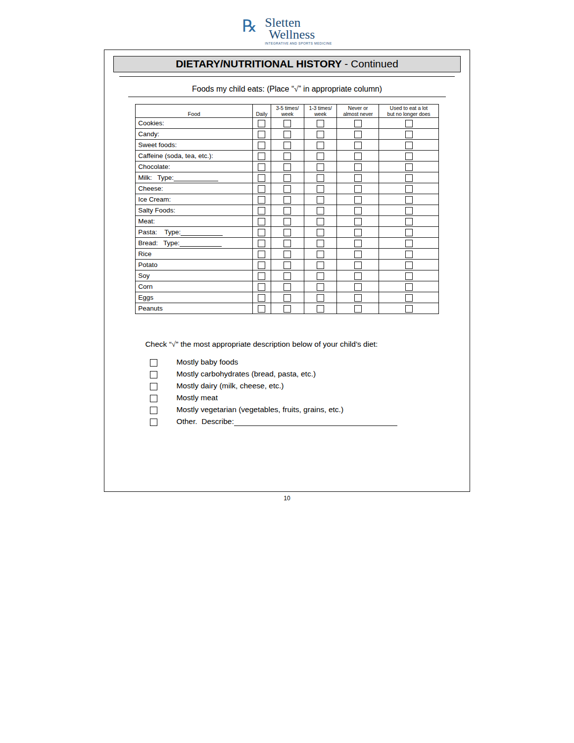℞
Sletten
Wellness
INTEGRATIVE AND SPORTS MEDICINE
DIETARY/NUTRITIONAL HISTORY - Continued
Foods my child eats: (Place “√” in appropriate column)
| Food | Daily | 3-5 times/ week | 1-3 times/ week | Never or almost never | Used to eat a lot but no longer does |
| --- | --- | --- | --- | --- | --- |
| Cookies: | | | | | |
| Candy: | | | | | |
| Sweet foods: | | | | | |
| Caffeine (soda, tea, etc.): | | | | | |
| Chocolate: | | | | | |
| Milk: Type: | | | | | |
| Cheese: | | | | | |
| Ice Cream: | | | | | |
| Salty Foods: | | | | | |
| Meat: | | | | | |
| Pasta: Type: | | | | | |
| Bread: Type: | | | | | |
| Rice | | | | | |
| Potato | | | | | |
| Soy | | | | | |
| Corn | | | | | |
| Eggs | | | | | |
| Peanuts | | | | | |
Check “√” the most appropriate description below of your child’s diet:
Mostly baby foods
Mostly carbohydrates (bread, pasta, etc.)
Mostly dairy (milk, cheese, etc.)
Mostly meat
Mostly vegetarian (vegetables, fruits, grains, etc.)
Other. Describe:
10